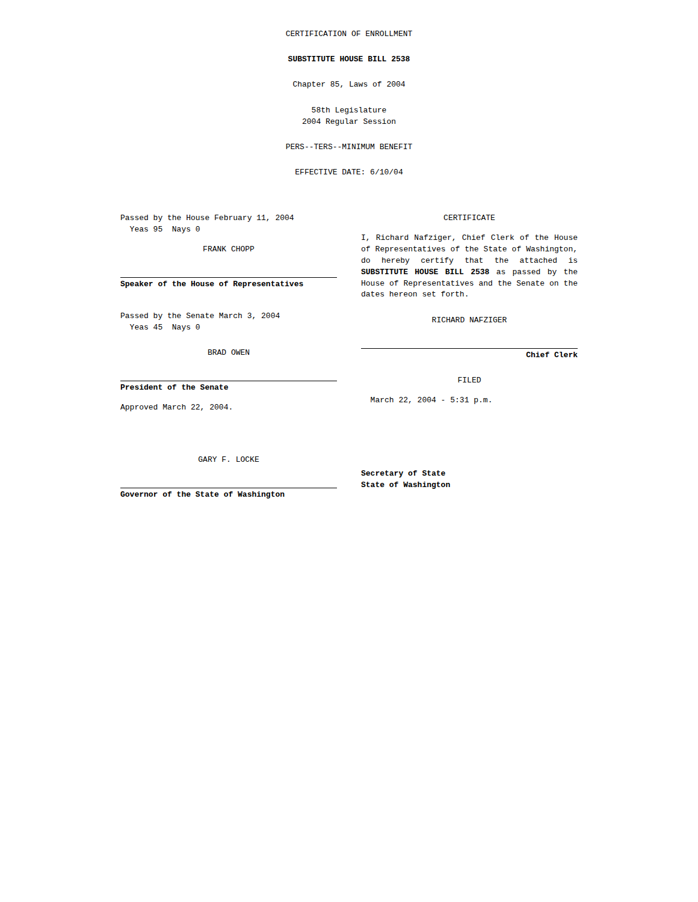CERTIFICATION OF ENROLLMENT
SUBSTITUTE HOUSE BILL 2538
Chapter 85, Laws of 2004
58th Legislature
2004 Regular Session
PERS--TERS--MINIMUM BENEFIT
EFFECTIVE DATE: 6/10/04
Passed by the House February 11, 2004
Yeas 95 Nays 0
FRANK CHOPP
Speaker of the House of Representatives
Passed by the Senate March 3, 2004
Yeas 45 Nays 0
BRAD OWEN
President of the Senate
Approved March 22, 2004.
CERTIFICATE
I, Richard Nafziger, Chief Clerk of the House of Representatives of the State of Washington, do hereby certify that the attached is SUBSTITUTE HOUSE BILL 2538 as passed by the House of Representatives and the Senate on the dates hereon set forth.
RICHARD NAFZIGER
Chief Clerk
FILED
March 22, 2004 - 5:31 p.m.
GARY F. LOCKE
Governor of the State of Washington
Secretary of State
State of Washington